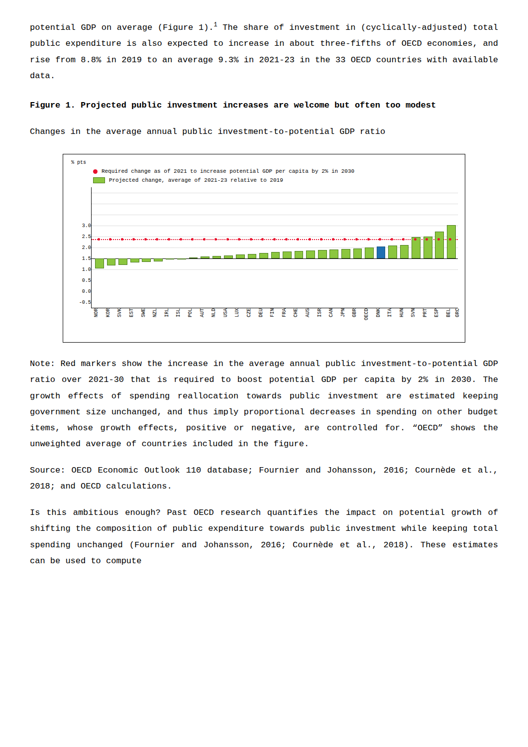potential GDP on average (Figure 1).1 The share of investment in (cyclically-adjusted) total public expenditure is also expected to increase in about three-fifths of OECD economies, and rise from 8.8% in 2019 to an average 9.3% in 2021-23 in the 33 OECD countries with available data.
Figure 1. Projected public investment increases are welcome but often too modest
Changes in the average annual public investment-to-potential GDP ratio
% pts
Required change as of 2021 to increase potential GDP per capita by 2% in 2030
Projected change, average of 2021-23 relative to 2019
| 3.0 2.5 2.0 1.5 1.0 0.5 0.0 -0.5 | |
NOR KOR SVK EST SWE NZL IRL ISL POL AUT NLD USA LUX CZE DEU FIN FRA CHE AUS ISR CAN JPN GBR OECD DNK ITA HUN SVN PRT ESP BEL GRC
Note: Red markers show the increase in the average annual public investment-to-potential GDP ratio over 2021-30 that is required to boost potential GDP per capita by 2% in 2030. The growth effects of spending reallocation towards public investment are estimated keeping government size unchanged, and thus imply proportional decreases in spending on other budget items, whose growth effects, positive or negative, are controlled for. “OECD” shows the unweighted average of countries included in the figure.
Source: OECD Economic Outlook 110 database; Fournier and Johansson, 2016; Cournède et al., 2018; and OECD calculations.
Is this ambitious enough? Past OECD research quantifies the impact on potential growth of shifting the composition of public expenditure towards public investment while keeping total spending unchanged (Fournier and Johansson, 2016; Cournède et al., 2018). These estimates can be used to compute